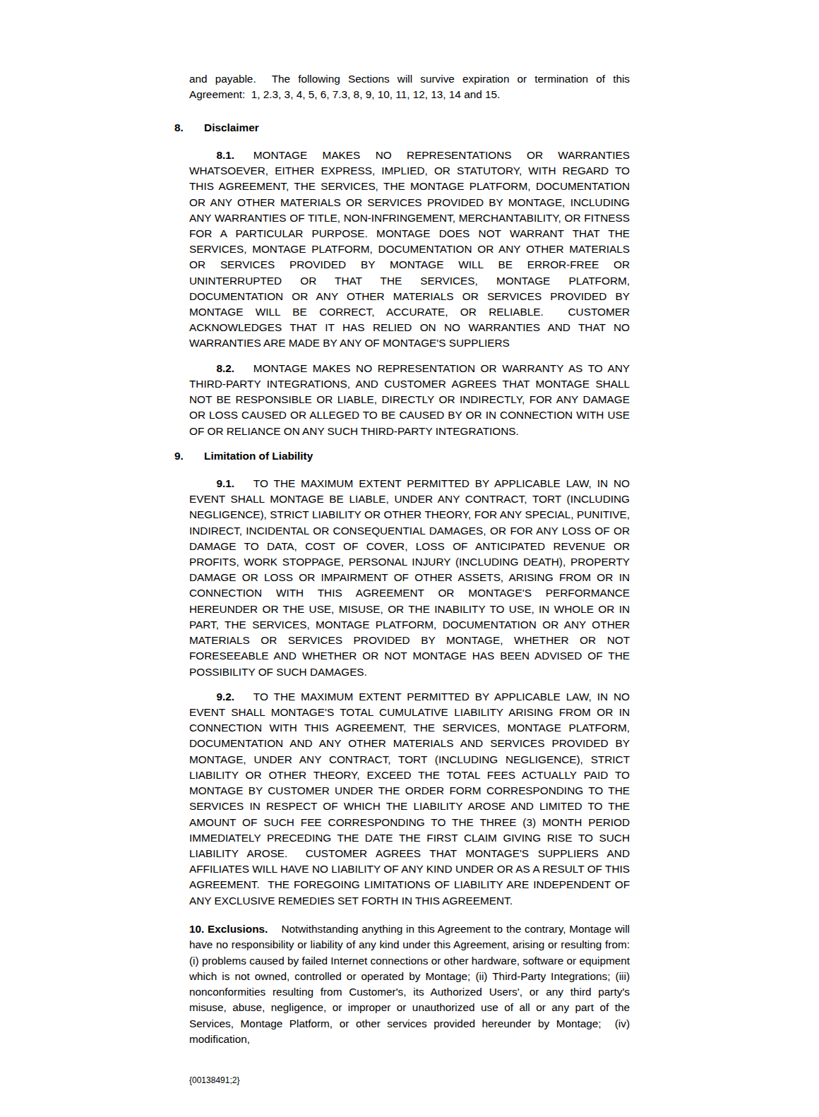and payable. The following Sections will survive expiration or termination of this Agreement: 1, 2.3, 3, 4, 5, 6, 7.3, 8, 9, 10, 11, 12, 13, 14 and 15.
8. Disclaimer
8.1. Montage makes no representations or warranties whatsoever, either express, implied, or statutory, with regard to this Agreement, the Services, the Montage Platform, Documentation or any other materials or services provided by Montage, including any warranties of title, non-infringement, merchantability, or fitness for a particular purpose. Montage does not warrant that the Services, Montage Platform, Documentation or any other materials or services provided by Montage will be error-free or uninterrupted or that the Services, Montage Platform, Documentation or any other materials or services provided by Montage will be correct, accurate, or reliable. Customer acknowledges that it has relied on no warranties and that no warranties are made by any of Montage's suppliers
8.2. Montage makes no representation or warranty as to any Third-Party Integrations, and Customer agrees that Montage shall not be responsible or liable, directly or indirectly, for any damage or loss caused or alleged to be caused by or in connection with use of or reliance on any such Third-Party Integrations.
9. Limitation of Liability
9.1. To the maximum extent permitted by applicable law, in no event shall Montage be liable, under any contract, tort (including negligence), strict liability or other theory, for any special, punitive, indirect, incidental or consequential damages, or for any loss of or damage to data, cost of cover, loss of anticipated revenue or profits, work stoppage, personal injury (including death), property damage or loss or impairment of other assets, arising from or in connection with this Agreement or Montage's performance hereunder or the use, misuse, or the inability to use, in whole or in part, the Services, Montage Platform, Documentation or any other materials or services provided by Montage, whether or not foreseeable and whether or not Montage has been advised of the possibility of such damages.
9.2. To the maximum extent permitted by applicable law, in no event shall Montage's total cumulative liability arising from or in connection with this Agreement, the Services, Montage Platform, Documentation and any other materials and services provided by Montage, under any contract, tort (including negligence), strict liability or other theory, exceed the total fees actually paid to Montage by Customer under the Order Form corresponding to the Services in respect of which the liability arose and limited to the amount of such fee corresponding to the three (3) month period immediately preceding the date the first claim giving rise to such liability arose. Customer agrees that Montage's suppliers and affiliates will have no liability of any kind under or as a result of this Agreement. The foregoing limitations of liability are independent of any exclusive remedies set forth in this Agreement.
10. Exclusions. Notwithstanding anything in this Agreement to the contrary, Montage will have no responsibility or liability of any kind under this Agreement, arising or resulting from: (i) problems caused by failed Internet connections or other hardware, software or equipment which is not owned, controlled or operated by Montage; (ii) Third-Party Integrations; (iii) nonconformities resulting from Customer's, its Authorized Users', or any third party's misuse, abuse, negligence, or improper or unauthorized use of all or any part of the Services, Montage Platform, or other services provided hereunder by Montage; (iv) modification,
{00138491;2}